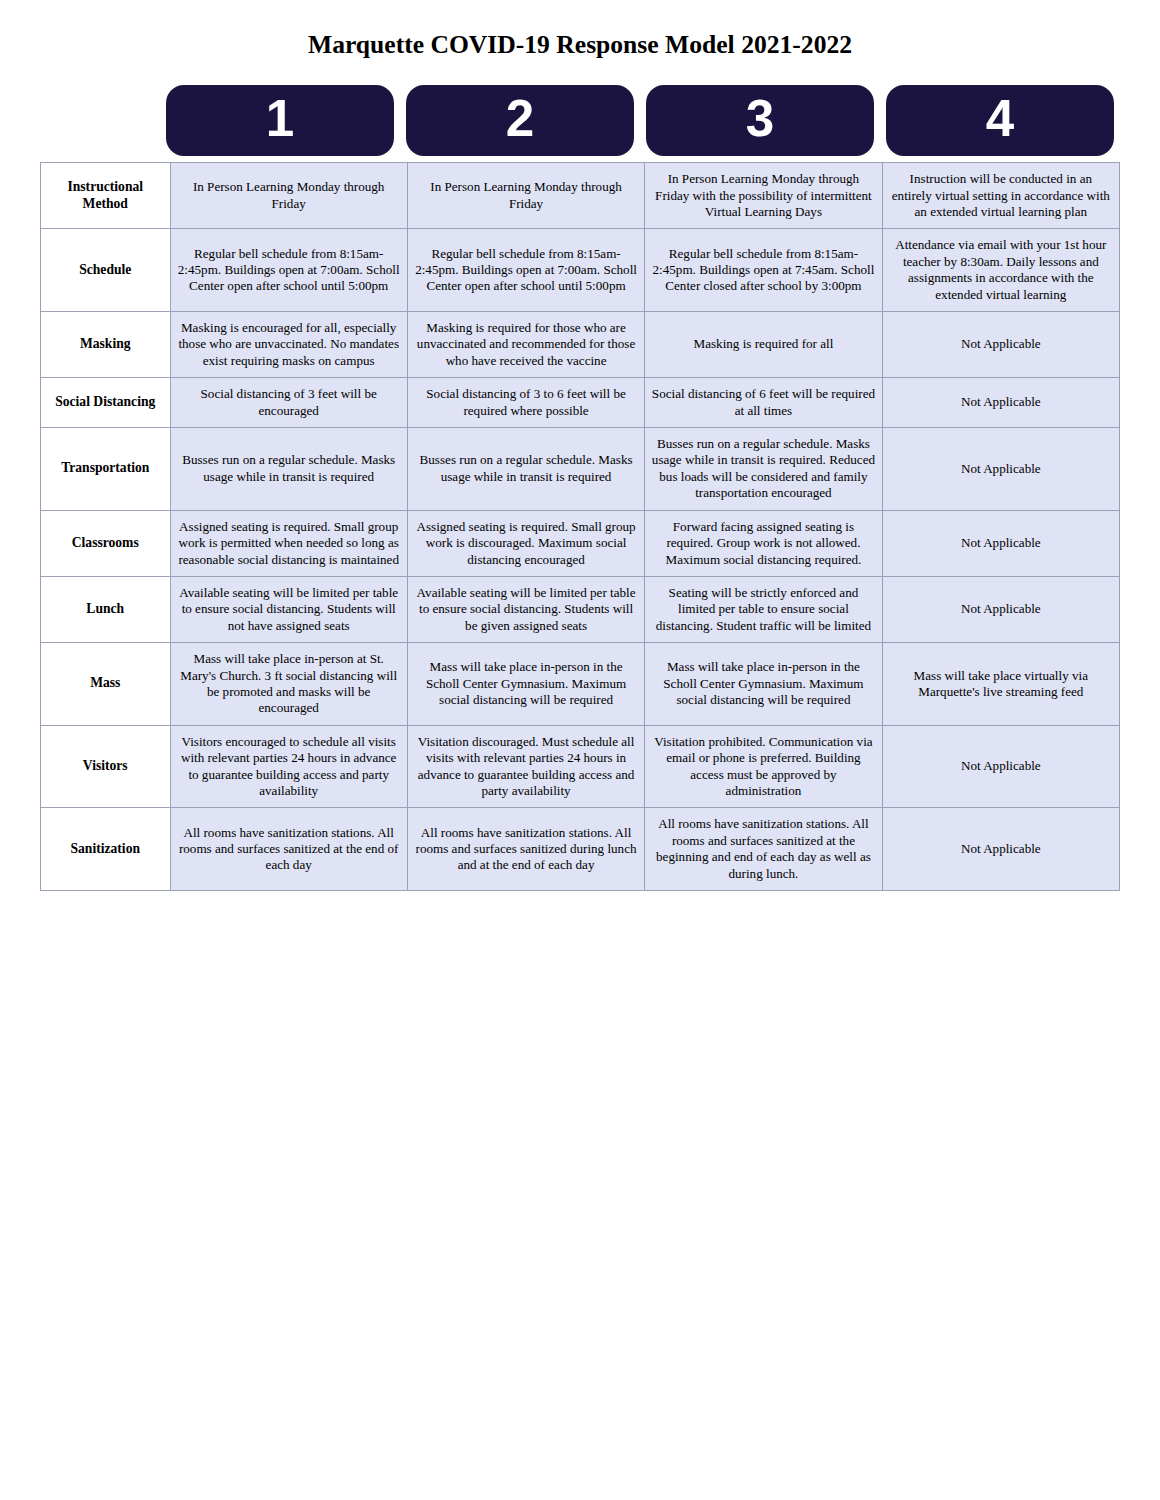Marquette COVID-19 Response Model 2021-2022
1
2
3
4
| Instructional Method | In Person Learning Monday through Friday | In Person Learning Monday through Friday | In Person Learning Monday through Friday with the possibility of intermittent Virtual Learning Days | Instruction will be conducted in an entirely virtual setting in accordance with an extended virtual learning plan |
| Schedule | Regular bell schedule from 8:15am-2:45pm. Buildings open at 7:00am. Scholl Center open after school until 5:00pm | Regular bell schedule from 8:15am-2:45pm. Buildings open at 7:00am. Scholl Center open after school until 5:00pm | Regular bell schedule from 8:15am-2:45pm. Buildings open at 7:45am. Scholl Center closed after school by 3:00pm | Attendance via email with your 1st hour teacher by 8:30am. Daily lessons and assignments in accordance with the extended virtual learning |
| Masking | Masking is encouraged for all, especially those who are unvaccinated. No mandates exist requiring masks on campus | Masking is required for those who are unvaccinated and recommended for those who have received the vaccine | Masking is required for all | Not Applicable |
| Social Distancing | Social distancing of 3 feet will be encouraged | Social distancing of 3 to 6 feet will be required where possible | Social distancing of 6 feet will be required at all times | Not Applicable |
| Transportation | Busses run on a regular schedule. Masks usage while in transit is required | Busses run on a regular schedule. Masks usage while in transit is required | Busses run on a regular schedule. Masks usage while in transit is required. Reduced bus loads will be considered and family transportation encouraged | Not Applicable |
| Classrooms | Assigned seating is required. Small group work is permitted when needed so long as reasonable social distancing is maintained | Assigned seating is required. Small group work is discouraged. Maximum social distancing encouraged | Forward facing assigned seating is required. Group work is not allowed. Maximum social distancing required. | Not Applicable |
| Lunch | Available seating will be limited per table to ensure social distancing. Students will not have assigned seats | Available seating will be limited per table to ensure social distancing. Students will be given assigned seats | Seating will be strictly enforced and limited per table to ensure social distancing. Student traffic will be limited | Not Applicable |
| Mass | Mass will take place in-person at St. Mary's Church. 3 ft social distancing will be promoted and masks will be encouraged | Mass will take place in-person in the Scholl Center Gymnasium. Maximum social distancing will be required | Mass will take place in-person in the Scholl Center Gymnasium. Maximum social distancing will be required | Mass will take place virtually via Marquette's live streaming feed |
| Visitors | Visitors encouraged to schedule all visits with relevant parties 24 hours in advance to guarantee building access and party availability | Visitation discouraged. Must schedule all visits with relevant parties 24 hours in advance to guarantee building access and party availability | Visitation prohibited. Communication via email or phone is preferred. Building access must be approved by administration | Not Applicable |
| Sanitization | All rooms have sanitization stations. All rooms and surfaces sanitized at the end of each day | All rooms have sanitization stations. All rooms and surfaces sanitized during lunch and at the end of each day | All rooms have sanitization stations. All rooms and surfaces sanitized at the beginning and end of each day as well as during lunch. | Not Applicable |